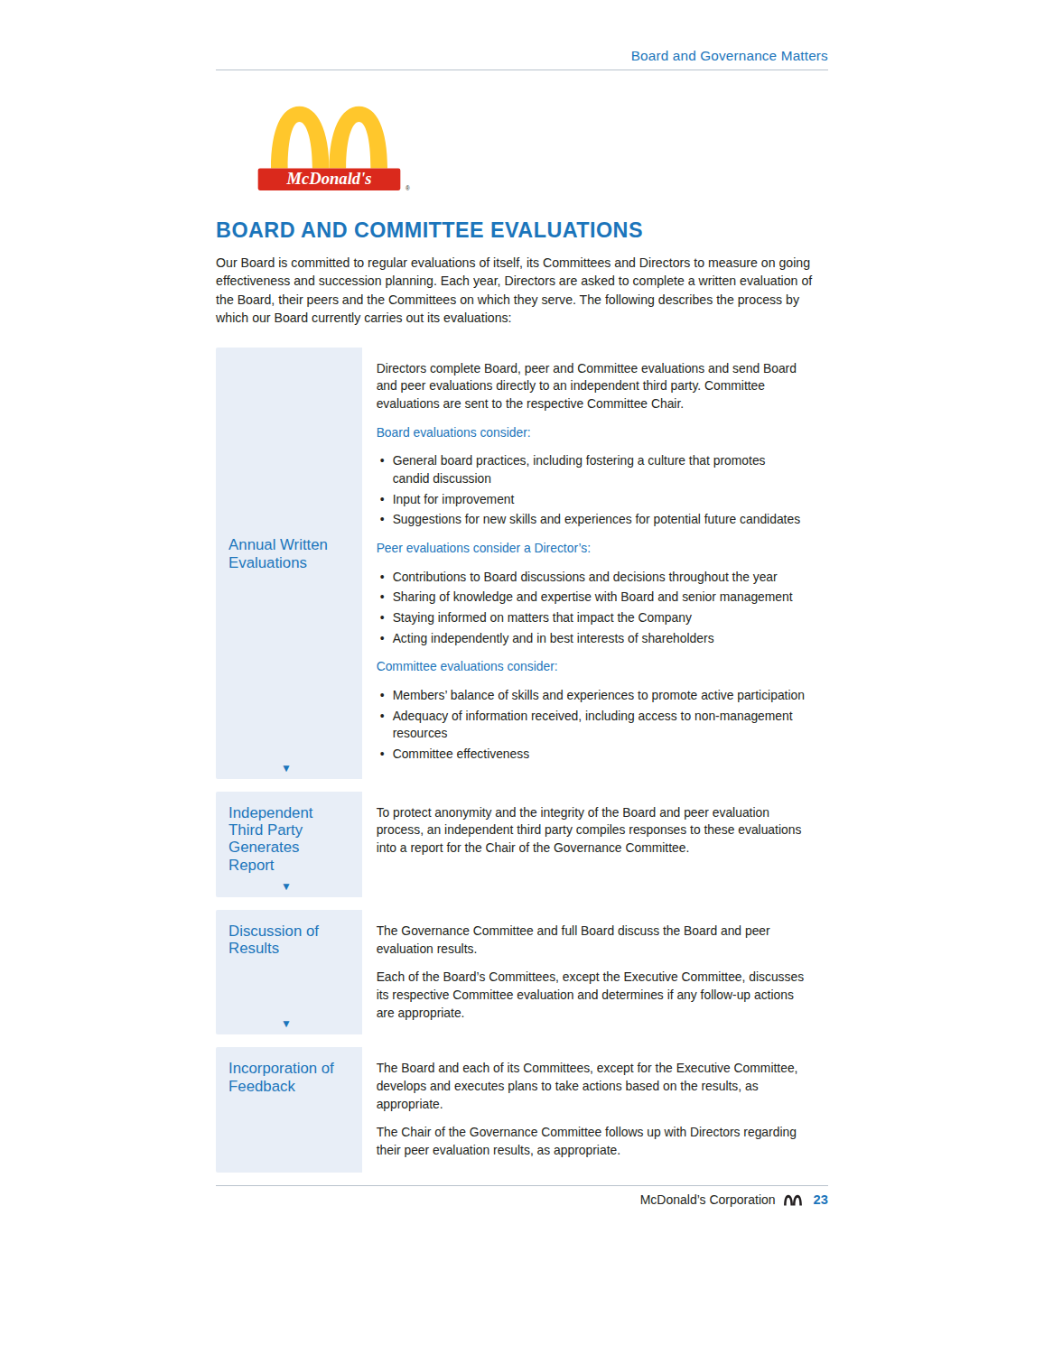Board and Governance Matters
McDonald's ®
Board and Committee Evaluations
Our Board is committed to regular evaluations of itself, its Committees and Directors to measure on going effectiveness and succession planning. Each year, Directors are asked to complete a written evaluation of the Board, their peers and the Committees on which they serve. The following describes the process by which our Board currently carries out its evaluations:
Annual Written
Evaluations ▼
Directors complete Board, peer and Committee evaluations and send Board and peer evaluations directly to an independent third party. Committee evaluations are sent to the respective Committee Chair.
Board evaluations consider:
General board practices, including fostering a culture that promotes
candid discussion
Input for improvement
Suggestions for new skills and experiences for potential future candidates
Peer evaluations consider a Director’s:
Contributions to Board discussions and decisions throughout the year
Sharing of knowledge and expertise with Board and senior management
Staying informed on matters that impact the Company
Acting independently and in best interests of shareholders
Committee evaluations consider:
Members’ balance of skills and experiences to promote active participation
Adequacy of information received, including access to non-management resources
Committee effectiveness
Independent
Third Party
Generates Report ▼
To protect anonymity and the integrity of the Board and peer evaluation process, an independent third party compiles responses to these evaluations into a report for the Chair of the Governance Committee.
Discussion of
Results ▼
The Governance Committee and full Board discuss the Board and peer evaluation results.
Each of the Board’s Committees, except the Executive Committee, discusses its respective Committee evaluation and determines if any follow-up actions are appropriate.
Incorporation of
Feedback
The Board and each of its Committees, except for the Executive Committee, develops and executes plans to take actions based on the results, as appropriate.
The Chair of the Governance Committee follows up with Directors regarding their peer evaluation results, as appropriate.
McDonald’s Corporation 23